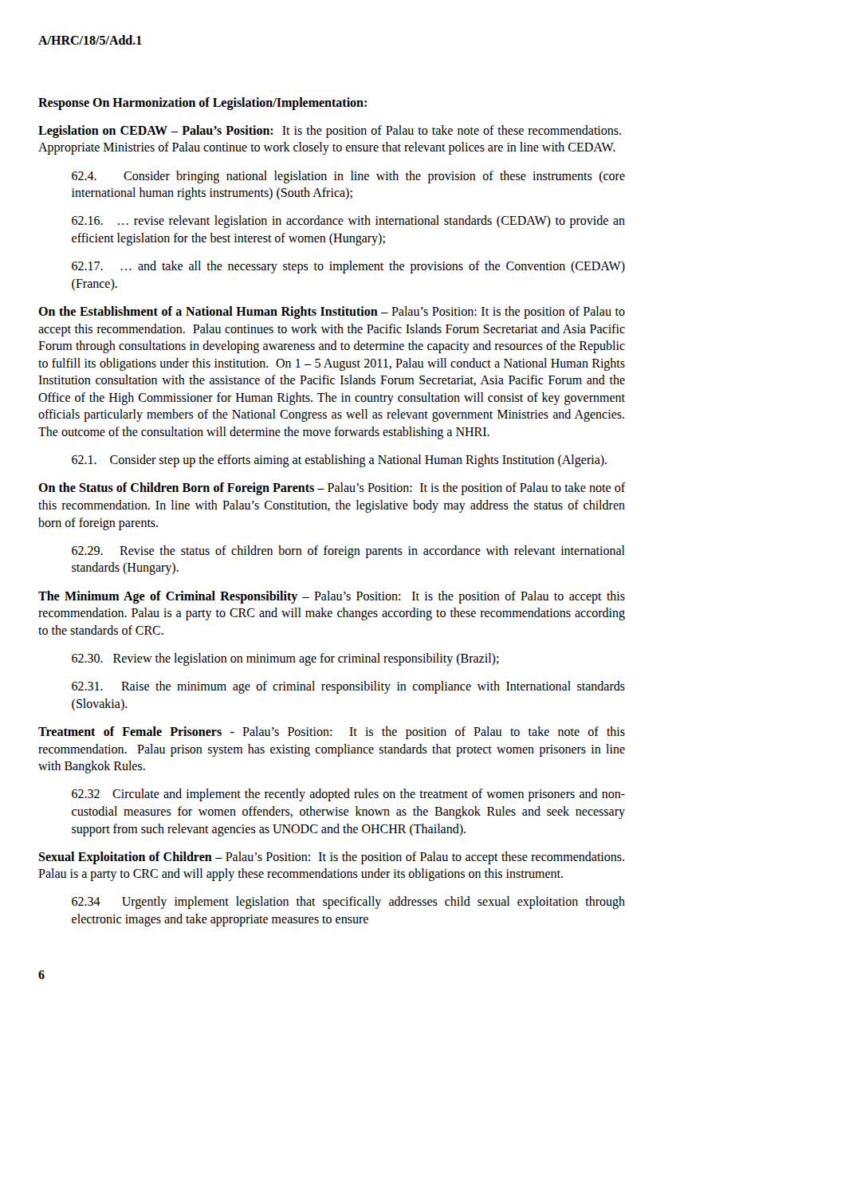A/HRC/18/5/Add.1
Response On Harmonization of Legislation/Implementation:
Legislation on CEDAW – Palau’s Position: It is the position of Palau to take note of these recommendations. Appropriate Ministries of Palau continue to work closely to ensure that relevant polices are in line with CEDAW.
62.4. Consider bringing national legislation in line with the provision of these instruments (core international human rights instruments) (South Africa);
62.16. … revise relevant legislation in accordance with international standards (CEDAW) to provide an efficient legislation for the best interest of women (Hungary);
62.17. … and take all the necessary steps to implement the provisions of the Convention (CEDAW) (France).
On the Establishment of a National Human Rights Institution – Palau’s Position: It is the position of Palau to accept this recommendation. Palau continues to work with the Pacific Islands Forum Secretariat and Asia Pacific Forum through consultations in developing awareness and to determine the capacity and resources of the Republic to fulfill its obligations under this institution. On 1 – 5 August 2011, Palau will conduct a National Human Rights Institution consultation with the assistance of the Pacific Islands Forum Secretariat, Asia Pacific Forum and the Office of the High Commissioner for Human Rights. The in country consultation will consist of key government officials particularly members of the National Congress as well as relevant government Ministries and Agencies. The outcome of the consultation will determine the move forwards establishing a NHRI.
62.1. Consider step up the efforts aiming at establishing a National Human Rights Institution (Algeria).
On the Status of Children Born of Foreign Parents – Palau’s Position: It is the position of Palau to take note of this recommendation. In line with Palau’s Constitution, the legislative body may address the status of children born of foreign parents.
62.29. Revise the status of children born of foreign parents in accordance with relevant international standards (Hungary).
The Minimum Age of Criminal Responsibility – Palau’s Position: It is the position of Palau to accept this recommendation. Palau is a party to CRC and will make changes according to these recommendations according to the standards of CRC.
62.30. Review the legislation on minimum age for criminal responsibility (Brazil);
62.31. Raise the minimum age of criminal responsibility in compliance with International standards (Slovakia).
Treatment of Female Prisoners - Palau’s Position: It is the position of Palau to take note of this recommendation. Palau prison system has existing compliance standards that protect women prisoners in line with Bangkok Rules.
62.32 Circulate and implement the recently adopted rules on the treatment of women prisoners and non-custodial measures for women offenders, otherwise known as the Bangkok Rules and seek necessary support from such relevant agencies as UNODC and the OHCHR (Thailand).
Sexual Exploitation of Children – Palau’s Position: It is the position of Palau to accept these recommendations. Palau is a party to CRC and will apply these recommendations under its obligations on this instrument.
62.34 Urgently implement legislation that specifically addresses child sexual exploitation through electronic images and take appropriate measures to ensure
6